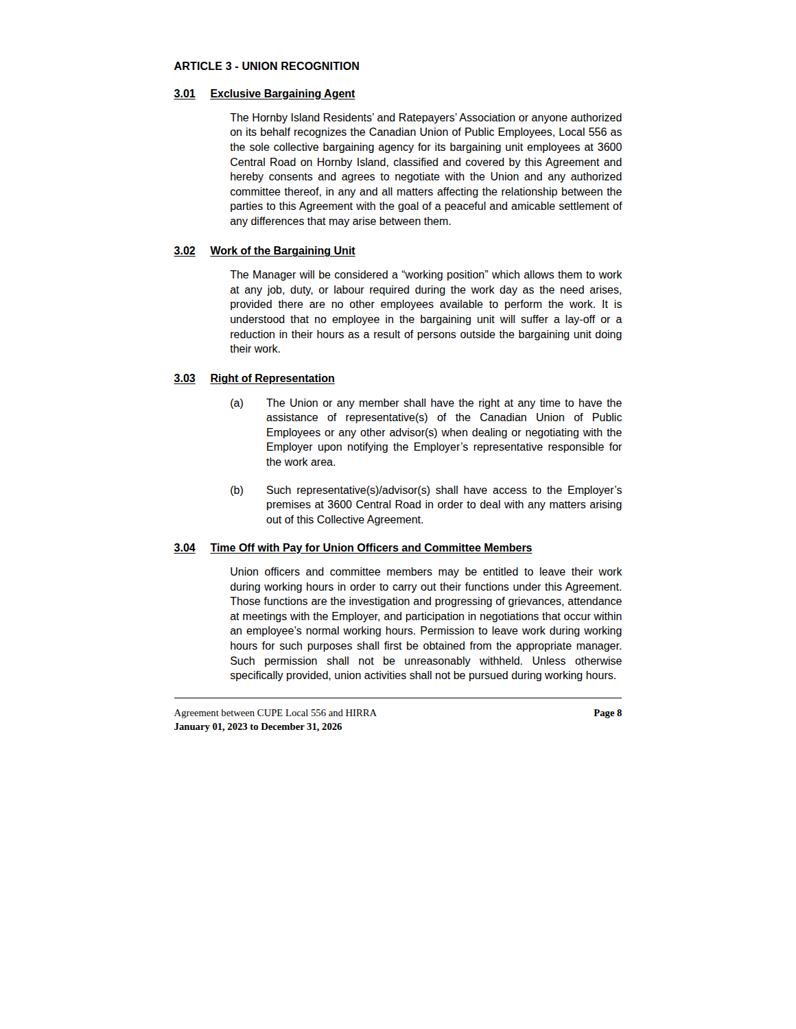ARTICLE 3 - UNION RECOGNITION
3.01 Exclusive Bargaining Agent
The Hornby Island Residents’ and Ratepayers’ Association or anyone authorized on its behalf recognizes the Canadian Union of Public Employees, Local 556 as the sole collective bargaining agency for its bargaining unit employees at 3600 Central Road on Hornby Island, classified and covered by this Agreement and hereby consents and agrees to negotiate with the Union and any authorized committee thereof, in any and all matters affecting the relationship between the parties to this Agreement with the goal of a peaceful and amicable settlement of any differences that may arise between them.
3.02 Work of the Bargaining Unit
The Manager will be considered a “working position” which allows them to work at any job, duty, or labour required during the work day as the need arises, provided there are no other employees available to perform the work. It is understood that no employee in the bargaining unit will suffer a lay-off or a reduction in their hours as a result of persons outside the bargaining unit doing their work.
3.03 Right of Representation
(a) The Union or any member shall have the right at any time to have the assistance of representative(s) of the Canadian Union of Public Employees or any other advisor(s) when dealing or negotiating with the Employer upon notifying the Employer’s representative responsible for the work area.
(b) Such representative(s)/advisor(s) shall have access to the Employer’s premises at 3600 Central Road in order to deal with any matters arising out of this Collective Agreement.
3.04 Time Off with Pay for Union Officers and Committee Members
Union officers and committee members may be entitled to leave their work during working hours in order to carry out their functions under this Agreement. Those functions are the investigation and progressing of grievances, attendance at meetings with the Employer, and participation in negotiations that occur within an employee’s normal working hours. Permission to leave work during working hours for such purposes shall first be obtained from the appropriate manager. Such permission shall not be unreasonably withheld. Unless otherwise specifically provided, union activities shall not be pursued during working hours.
Agreement between CUPE Local 556 and HIRRA
January 01, 2023 to December 31, 2026
Page 8